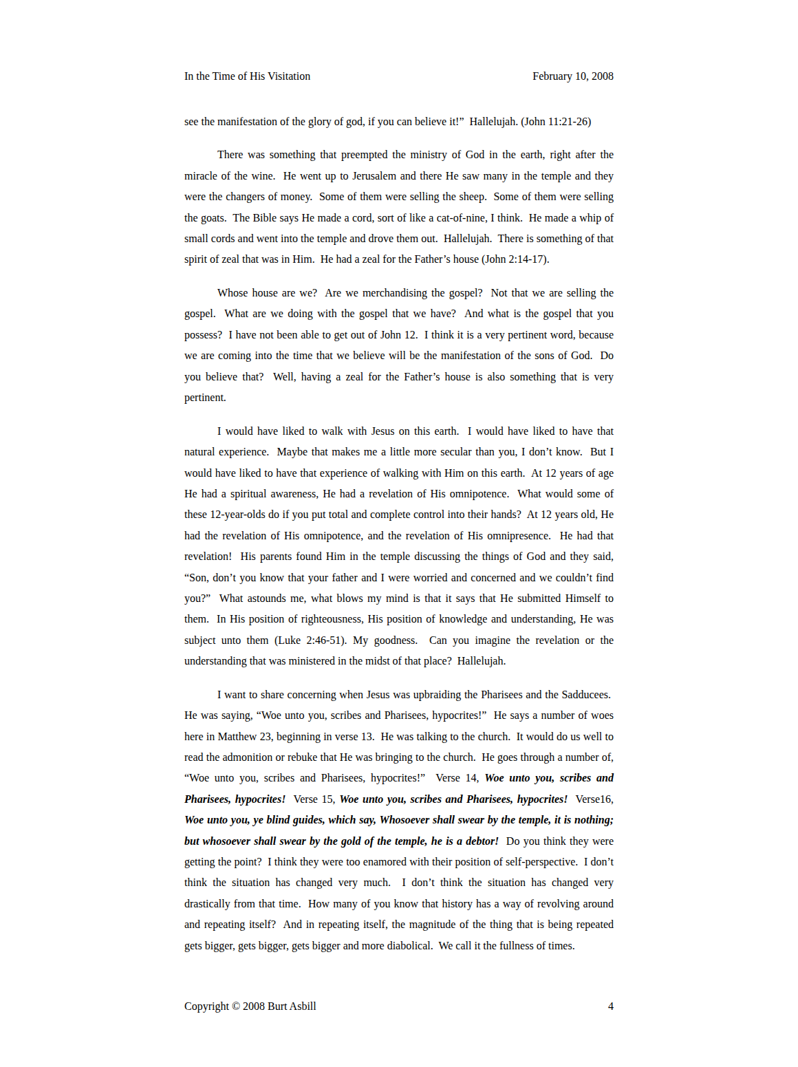In the Time of His Visitation February 10, 2008
see the manifestation of the glory of god, if you can believe it!” Hallelujah. (John 11:21-26)
There was something that preempted the ministry of God in the earth, right after the miracle of the wine. He went up to Jerusalem and there He saw many in the temple and they were the changers of money. Some of them were selling the sheep. Some of them were selling the goats. The Bible says He made a cord, sort of like a cat-of-nine, I think. He made a whip of small cords and went into the temple and drove them out. Hallelujah. There is something of that spirit of zeal that was in Him. He had a zeal for the Father’s house (John 2:14-17).
Whose house are we? Are we merchandising the gospel? Not that we are selling the gospel. What are we doing with the gospel that we have? And what is the gospel that you possess? I have not been able to get out of John 12. I think it is a very pertinent word, because we are coming into the time that we believe will be the manifestation of the sons of God. Do you believe that? Well, having a zeal for the Father’s house is also something that is very pertinent.
I would have liked to walk with Jesus on this earth. I would have liked to have that natural experience. Maybe that makes me a little more secular than you, I don’t know. But I would have liked to have that experience of walking with Him on this earth. At 12 years of age He had a spiritual awareness, He had a revelation of His omnipotence. What would some of these 12-year-olds do if you put total and complete control into their hands? At 12 years old, He had the revelation of His omnipotence, and the revelation of His omnipresence. He had that revelation! His parents found Him in the temple discussing the things of God and they said, “Son, don’t you know that your father and I were worried and concerned and we couldn’t find you?” What astounds me, what blows my mind is that it says that He submitted Himself to them. In His position of righteousness, His position of knowledge and understanding, He was subject unto them (Luke 2:46-51). My goodness. Can you imagine the revelation or the understanding that was ministered in the midst of that place? Hallelujah.
I want to share concerning when Jesus was upbraiding the Pharisees and the Sadducees. He was saying, “Woe unto you, scribes and Pharisees, hypocrites!” He says a number of woes here in Matthew 23, beginning in verse 13. He was talking to the church. It would do us well to read the admonition or rebuke that He was bringing to the church. He goes through a number of, “Woe unto you, scribes and Pharisees, hypocrites!” Verse 14, Woe unto you, scribes and Pharisees, hypocrites! Verse 15, Woe unto you, scribes and Pharisees, hypocrites! Verse16, Woe unto you, ye blind guides, which say, Whosoever shall swear by the temple, it is nothing; but whosoever shall swear by the gold of the temple, he is a debtor! Do you think they were getting the point? I think they were too enamored with their position of self-perspective. I don’t think the situation has changed very much. I don’t think the situation has changed very drastically from that time. How many of you know that history has a way of revolving around and repeating itself? And in repeating itself, the magnitude of the thing that is being repeated gets bigger, gets bigger, gets bigger and more diabolical. We call it the fullness of times.
Copyright © 2008 Burt Asbill 4